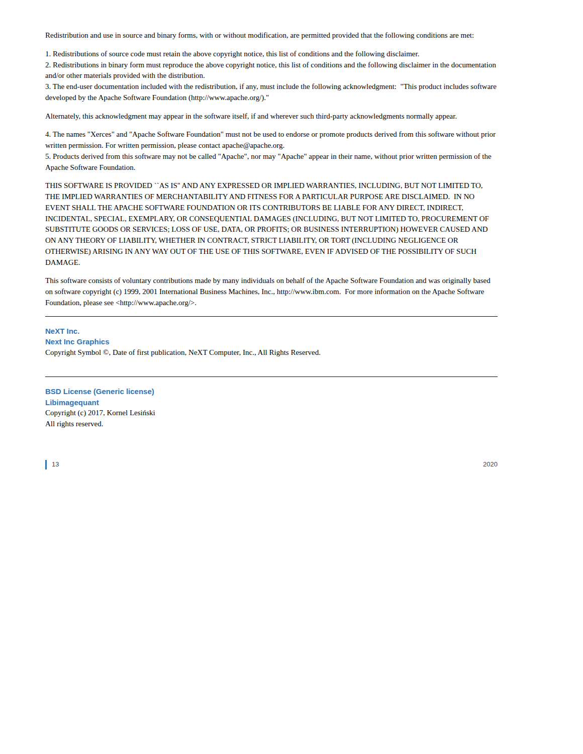Redistribution and use in source and binary forms, with or without modification, are permitted provided that the following conditions are met:
1. Redistributions of source code must retain the above copyright notice, this list of conditions and the following disclaimer.
2. Redistributions in binary form must reproduce the above copyright notice, this list of conditions and the following disclaimer in the documentation and/or other materials provided with the distribution.
3. The end-user documentation included with the redistribution, if any, must include the following acknowledgment: "This product includes software developed by the Apache Software Foundation (http://www.apache.org/)."
Alternately, this acknowledgment may appear in the software itself, if and wherever such third-party acknowledgments normally appear.
4. The names "Xerces" and "Apache Software Foundation" must not be used to endorse or promote products derived from this software without prior written permission. For written permission, please contact apache@apache.org.
5. Products derived from this software may not be called "Apache", nor may "Apache" appear in their name, without prior written permission of the Apache Software Foundation.
THIS SOFTWARE IS PROVIDED ``AS IS'' AND ANY EXPRESSED OR IMPLIED WARRANTIES, INCLUDING, BUT NOT LIMITED TO, THE IMPLIED WARRANTIES OF MERCHANTABILITY AND FITNESS FOR A PARTICULAR PURPOSE ARE DISCLAIMED. IN NO EVENT SHALL THE APACHE SOFTWARE FOUNDATION OR ITS CONTRIBUTORS BE LIABLE FOR ANY DIRECT, INDIRECT, INCIDENTAL, SPECIAL, EXEMPLARY, OR CONSEQUENTIAL DAMAGES (INCLUDING, BUT NOT LIMITED TO, PROCUREMENT OF SUBSTITUTE GOODS OR SERVICES; LOSS OF USE, DATA, OR PROFITS; OR BUSINESS INTERRUPTION) HOWEVER CAUSED AND ON ANY THEORY OF LIABILITY, WHETHER IN CONTRACT, STRICT LIABILITY, OR TORT (INCLUDING NEGLIGENCE OR OTHERWISE) ARISING IN ANY WAY OUT OF THE USE OF THIS SOFTWARE, EVEN IF ADVISED OF THE POSSIBILITY OF SUCH DAMAGE.
This software consists of voluntary contributions made by many individuals on behalf of the Apache Software Foundation and was originally based on software copyright (c) 1999, 2001 International Business Machines, Inc., http://www.ibm.com. For more information on the Apache Software Foundation, please see <http://www.apache.org/>.
NeXT Inc.
Next Inc Graphics
Copyright Symbol ©, Date of first publication, NeXT Computer, Inc., All Rights Reserved.
BSD License (Generic license)
Libimagequant
Copyright (c) 2017, Kornel Lesiński
All rights reserved.
13
2020